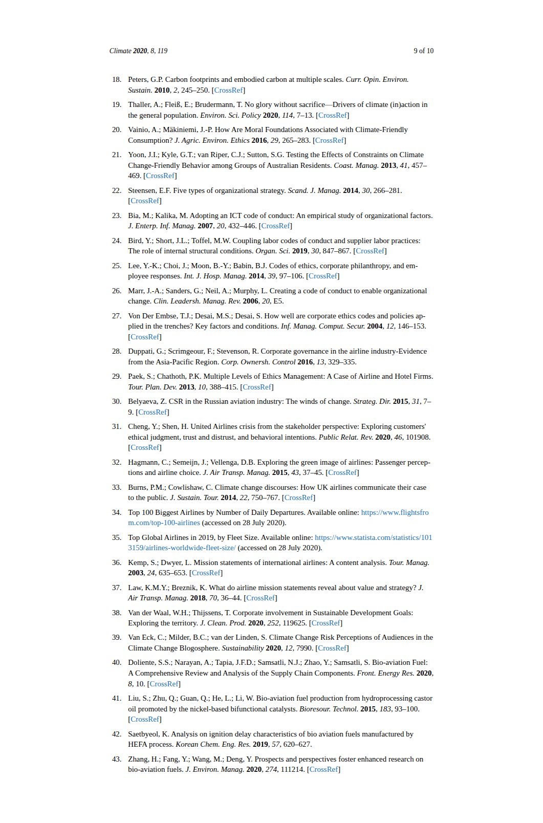Climate 2020, 8, 119
9 of 10
Peters, G.P. Carbon footprints and embodied carbon at multiple scales. Curr. Opin. Environ. Sustain. 2010, 2, 245–250. [CrossRef]
Thaller, A.; Fleiß, E.; Brudermann, T. No glory without sacrifice—Drivers of climate (in)action in the general population. Environ. Sci. Policy 2020, 114, 7–13. [CrossRef]
Vainio, A.; Mäkiniemi, J.-P. How Are Moral Foundations Associated with Climate-Friendly Consumption? J. Agric. Environ. Ethics 2016, 29, 265–283. [CrossRef]
Yoon, J.I.; Kyle, G.T.; van Riper, C.J.; Sutton, S.G. Testing the Effects of Constraints on Climate Change-Friendly Behavior among Groups of Australian Residents. Coast. Manag. 2013, 41, 457–469. [CrossRef]
Steensen, E.F. Five types of organizational strategy. Scand. J. Manag. 2014, 30, 266–281. [CrossRef]
Bia, M.; Kalika, M. Adopting an ICT code of conduct: An empirical study of organizational factors. J. Enterp. Inf. Manag. 2007, 20, 432–446. [CrossRef]
Bird, Y.; Short, J.L.; Toffel, M.W. Coupling labor codes of conduct and supplier labor practices: The role of internal structural conditions. Organ. Sci. 2019, 30, 847–867. [CrossRef]
Lee, Y.-K.; Choi, J.; Moon, B.-Y.; Babin, B.J. Codes of ethics, corporate philanthropy, and employee responses. Int. J. Hosp. Manag. 2014, 39, 97–106. [CrossRef]
Marr, J.-A.; Sanders, G.; Neil, A.; Murphy, L. Creating a code of conduct to enable organizational change. Clin. Leadersh. Manag. Rev. 2006, 20, E5.
Von Der Embse, T.J.; Desai, M.S.; Desai, S. How well are corporate ethics codes and policies applied in the trenches? Key factors and conditions. Inf. Manag. Comput. Secur. 2004, 12, 146–153. [CrossRef]
Duppati, G.; Scrimgeour, F.; Stevenson, R. Corporate governance in the airline industry-Evidence from the Asia-Pacific Region. Corp. Ownersh. Control 2016, 13, 329–335.
Paek, S.; Chathoth, P.K. Multiple Levels of Ethics Management: A Case of Airline and Hotel Firms. Tour. Plan. Dev. 2013, 10, 388–415. [CrossRef]
Belyaeva, Z. CSR in the Russian aviation industry: The winds of change. Strateg. Dir. 2015, 31, 7–9. [CrossRef]
Cheng, Y.; Shen, H. United Airlines crisis from the stakeholder perspective: Exploring customers' ethical judgment, trust and distrust, and behavioral intentions. Public Relat. Rev. 2020, 46, 101908. [CrossRef]
Hagmann, C.; Semeijn, J.; Vellenga, D.B. Exploring the green image of airlines: Passenger perceptions and airline choice. J. Air Transp. Manag. 2015, 43, 37–45. [CrossRef]
Burns, P.M.; Cowlishaw, C. Climate change discourses: How UK airlines communicate their case to the public. J. Sustain. Tour. 2014, 22, 750–767. [CrossRef]
Top 100 Biggest Airlines by Number of Daily Departures. Available online: https://www.flightsfrom.com/top-100-airlines (accessed on 28 July 2020).
Top Global Airlines in 2019, by Fleet Size. Available online: https://www.statista.com/statistics/1013159/airlines-worldwide-fleet-size/ (accessed on 28 July 2020).
Kemp, S.; Dwyer, L. Mission statements of international airlines: A content analysis. Tour. Manag. 2003, 24, 635–653. [CrossRef]
Law, K.M.Y.; Breznik, K. What do airline mission statements reveal about value and strategy? J. Air Transp. Manag. 2018, 70, 36–44. [CrossRef]
Van der Waal, W.H.; Thijssens, T. Corporate involvement in Sustainable Development Goals: Exploring the territory. J. Clean. Prod. 2020, 252, 119625. [CrossRef]
Van Eck, C.; Milder, B.C.; van der Linden, S. Climate Change Risk Perceptions of Audiences in the Climate Change Blogosphere. Sustainability 2020, 12, 7990. [CrossRef]
Doliente, S.S.; Narayan, A.; Tapia, J.F.D.; Samsatli, N.J.; Zhao, Y.; Samsatli, S. Bio-aviation Fuel: A Comprehensive Review and Analysis of the Supply Chain Components. Front. Energy Res. 2020, 8, 10. [CrossRef]
Liu, S.; Zhu, Q.; Guan, Q.; He, L.; Li, W. Bio-aviation fuel production from hydroprocessing castor oil promoted by the nickel-based bifunctional catalysts. Bioresour. Technol. 2015, 183, 93–100. [CrossRef]
Saetbyeol, K. Analysis on ignition delay characteristics of bio aviation fuels manufactured by HEFA process. Korean Chem. Eng. Res. 2019, 57, 620–627.
Zhang, H.; Fang, Y.; Wang, M.; Deng, Y. Prospects and perspectives foster enhanced research on bio-aviation fuels. J. Environ. Manag. 2020, 274, 111214. [CrossRef]